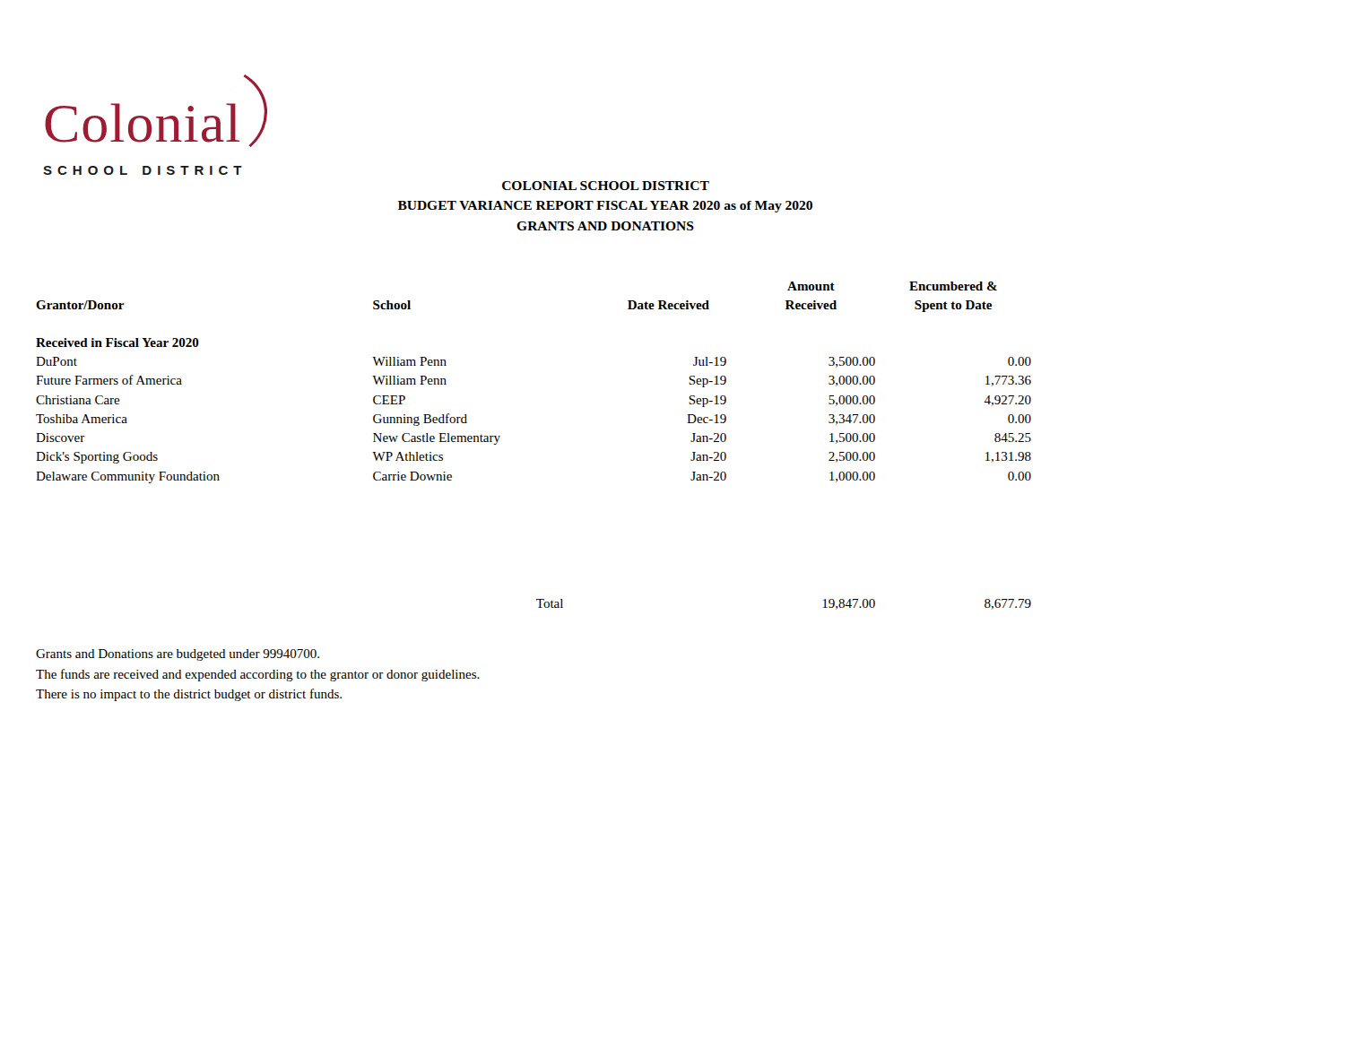Colonial
SCHOOL DISTRICT
COLONIAL SCHOOL DISTRICT
BUDGET VARIANCE REPORT FISCAL YEAR 2020 as of May 2020
GRANTS AND DONATIONS
| Grantor/Donor | School | Date Received | Amount Received | Encumbered & Spent to Date |
| --- | --- | --- | --- | --- |
| Received in Fiscal Year 2020 |
| DuPont | William Penn | Jul-19 | 3,500.00 | 0.00 |
| Future Farmers of America | William Penn | Sep-19 | 3,000.00 | 1,773.36 |
| Christiana Care | CEEP | Sep-19 | 5,000.00 | 4,927.20 |
| Toshiba America | Gunning Bedford | Dec-19 | 3,347.00 | 0.00 |
| Discover | New Castle Elementary | Jan-20 | 1,500.00 | 845.25 |
| Dick's Sporting Goods | WP Athletics | Jan-20 | 2,500.00 | 1,131.98 |
| Delaware Community Foundation | Carrie Downie | Jan-20 | 1,000.00 | 0.00 |
| | Total | | 19,847.00 | 8,677.79 |
Grants and Donations are budgeted under 99940700.
The funds are received and expended according to the grantor or donor guidelines.
There is no impact to the district budget or district funds.